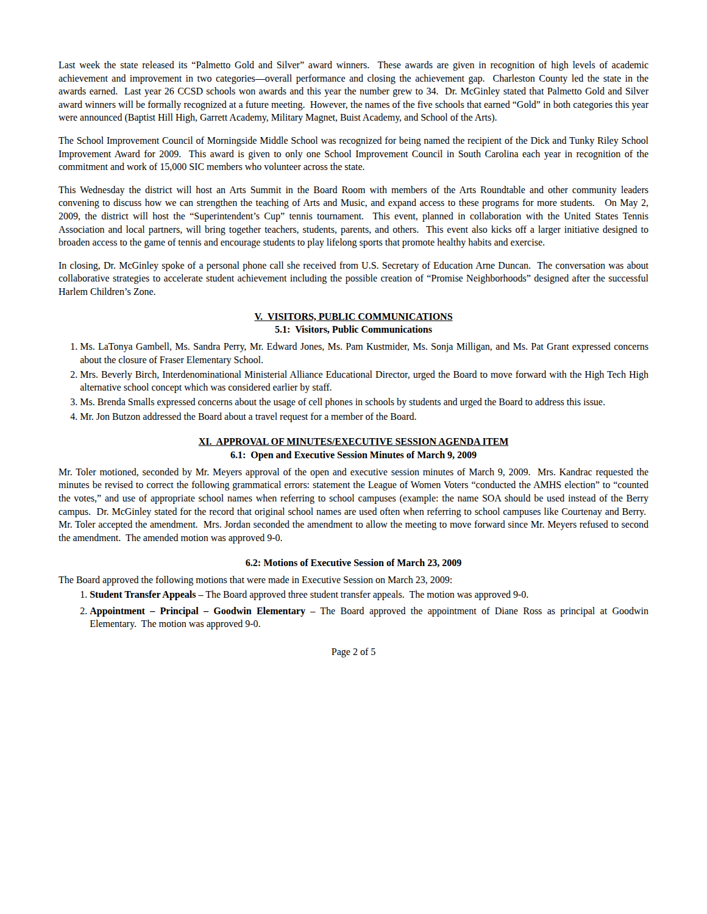Last week the state released its “Palmetto Gold and Silver” award winners. These awards are given in recognition of high levels of academic achievement and improvement in two categories—overall performance and closing the achievement gap. Charleston County led the state in the awards earned. Last year 26 CCSD schools won awards and this year the number grew to 34. Dr. McGinley stated that Palmetto Gold and Silver award winners will be formally recognized at a future meeting. However, the names of the five schools that earned “Gold” in both categories this year were announced (Baptist Hill High, Garrett Academy, Military Magnet, Buist Academy, and School of the Arts).
The School Improvement Council of Morningside Middle School was recognized for being named the recipient of the Dick and Tunky Riley School Improvement Award for 2009. This award is given to only one School Improvement Council in South Carolina each year in recognition of the commitment and work of 15,000 SIC members who volunteer across the state.
This Wednesday the district will host an Arts Summit in the Board Room with members of the Arts Roundtable and other community leaders convening to discuss how we can strengthen the teaching of Arts and Music, and expand access to these programs for more students. On May 2, 2009, the district will host the “Superintendent’s Cup” tennis tournament. This event, planned in collaboration with the United States Tennis Association and local partners, will bring together teachers, students, parents, and others. This event also kicks off a larger initiative designed to broaden access to the game of tennis and encourage students to play lifelong sports that promote healthy habits and exercise.
In closing, Dr. McGinley spoke of a personal phone call she received from U.S. Secretary of Education Arne Duncan. The conversation was about collaborative strategies to accelerate student achievement including the possible creation of “Promise Neighborhoods” designed after the successful Harlem Children’s Zone.
V. VISITORS, PUBLIC COMMUNICATIONS
5.1: Visitors, Public Communications
Ms. LaTonya Gambell, Ms. Sandra Perry, Mr. Edward Jones, Ms. Pam Kustmider, Ms. Sonja Milligan, and Ms. Pat Grant expressed concerns about the closure of Fraser Elementary School.
Mrs. Beverly Birch, Interdenominational Ministerial Alliance Educational Director, urged the Board to move forward with the High Tech High alternative school concept which was considered earlier by staff.
Ms. Brenda Smalls expressed concerns about the usage of cell phones in schools by students and urged the Board to address this issue.
Mr. Jon Butzon addressed the Board about a travel request for a member of the Board.
XI. APPROVAL OF MINUTES/EXECUTIVE SESSION AGENDA ITEM
6.1: Open and Executive Session Minutes of March 9, 2009
Mr. Toler motioned, seconded by Mr. Meyers approval of the open and executive session minutes of March 9, 2009. Mrs. Kandrac requested the minutes be revised to correct the following grammatical errors: statement the League of Women Voters “conducted the AMHS election” to “counted the votes,” and use of appropriate school names when referring to school campuses (example: the name SOA should be used instead of the Berry campus. Dr. McGinley stated for the record that original school names are used often when referring to school campuses like Courtenay and Berry. Mr. Toler accepted the amendment. Mrs. Jordan seconded the amendment to allow the meeting to move forward since Mr. Meyers refused to second the amendment. The amended motion was approved 9-0.
6.2: Motions of Executive Session of March 23, 2009
The Board approved the following motions that were made in Executive Session on March 23, 2009:
Student Transfer Appeals – The Board approved three student transfer appeals. The motion was approved 9-0.
Appointment – Principal – Goodwin Elementary – The Board approved the appointment of Diane Ross as principal at Goodwin Elementary. The motion was approved 9-0.
Page 2 of 5